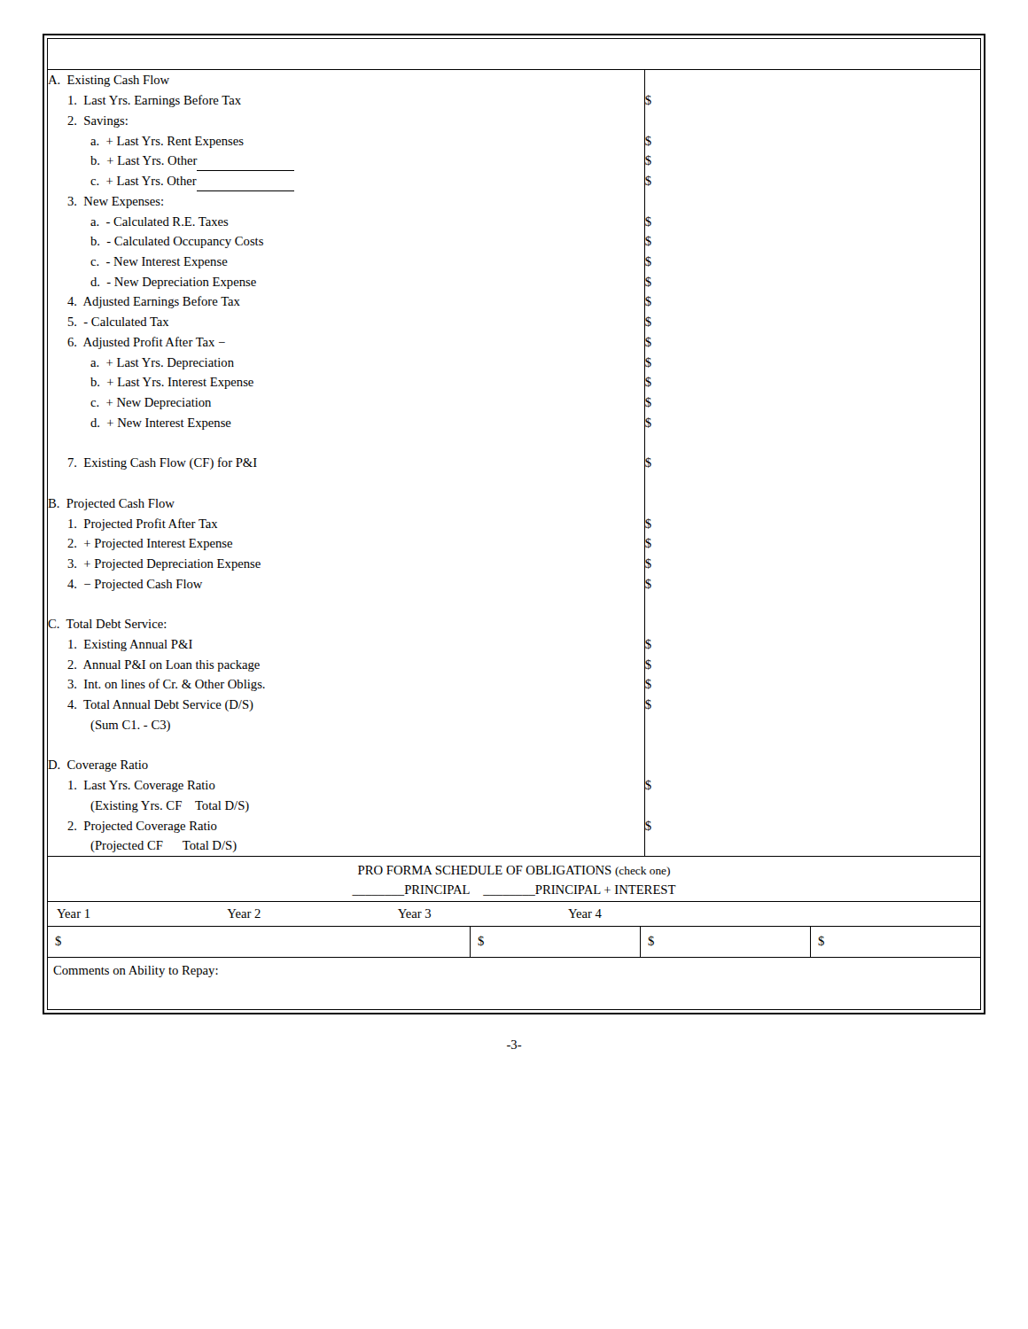| A. Existing Cash Flow 1. Last Yrs. Earnings Before Tax 2. Savings: a. + Last Yrs. Rent Expenses b. + Last Yrs. Other c. + Last Yrs. Other 3. New Expenses: a. - Calculated R.E. Taxes b. - Calculated Occupancy Costs c. - New Interest Expense d. - New Depreciation Expense 4. Adjusted Earnings Before Tax 5. - Calculated Tax 6. Adjusted Profit After Tax − a. + Last Yrs. Depreciation b. + Last Yrs. Interest Expense c. + New Depreciation d. + New Interest Expense 7. Existing Cash Flow (CF) for P&I B. Projected Cash Flow 1. Projected Profit After Tax 2. + Projected Interest Expense 3. + Projected Depreciation Expense 4. − Projected Cash Flow C. Total Debt Service: 1. Existing Annual P&I 2. Annual P&I on Loan this package 3. Int. on lines of Cr. & Other Obligs. 4. Total Annual Debt Service (D/S) (Sum C1. - C3) D. Coverage Ratio 1. Last Yrs. Coverage Ratio (Existing Yrs. CF Total D/S) 2. Projected Coverage Ratio (Projected CF Total D/S) | $ $ $ $ $ $ $ $ $ $ $ $ $ $ $ $ $ $ $ $ $ $ $ $ $ $ |
PRO FORMA SCHEDULE OF OBLIGATIONS (check one)
________PRINCIPAL ________PRINCIPAL + INTEREST
| Year 1 | Year 2 | Year 3 | Year 4 |
| $ | $ | $ | $ |
Comments on Ability to Repay:
-3-